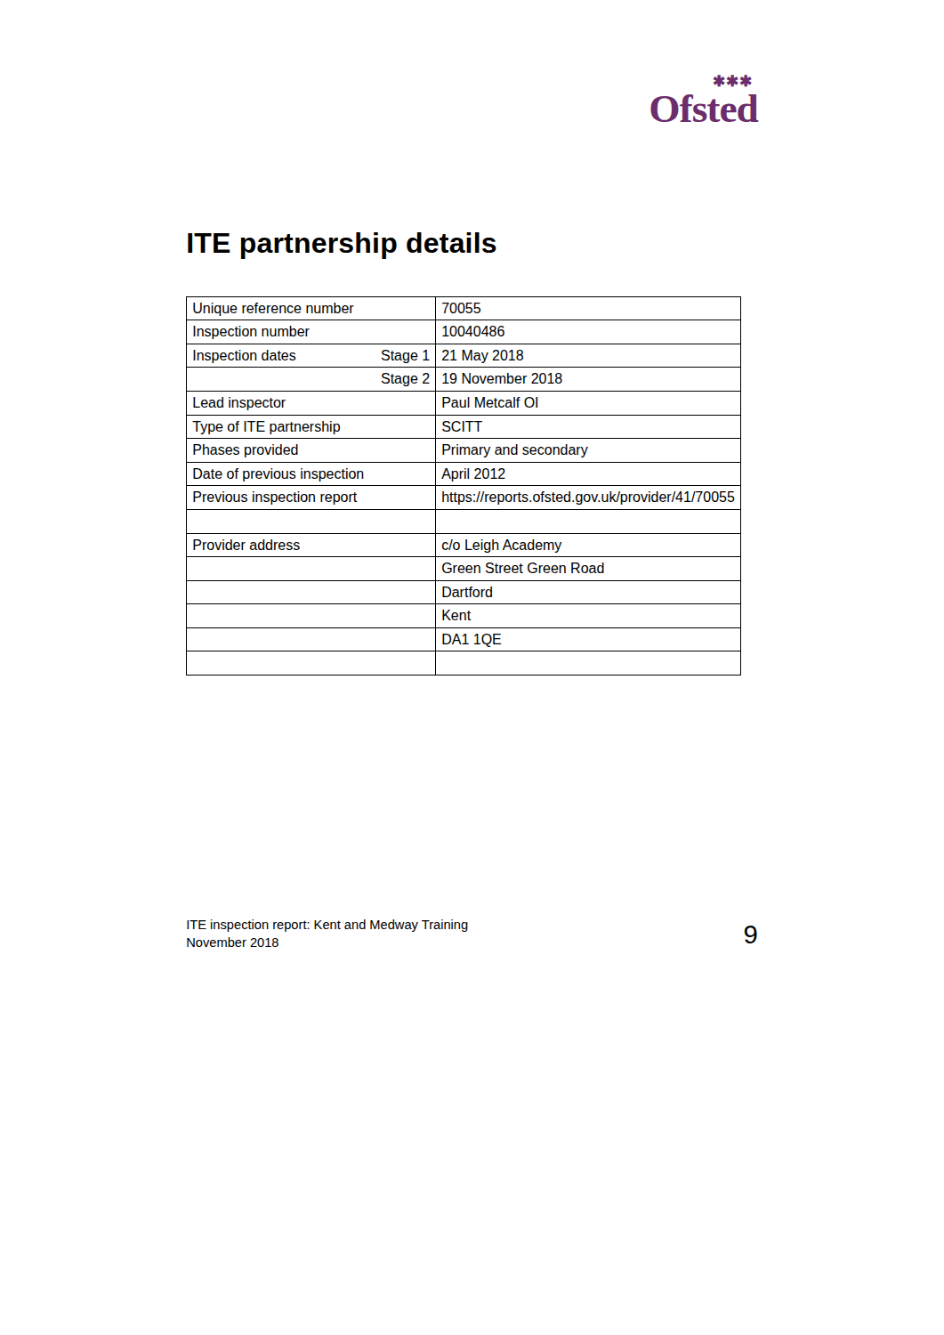✱✱✱
Ofsted
ITE partnership details
| Unique reference number | 70055 |
| Inspection number | 10040486 |
| Inspection dates Stage 1 | 21 May 2018 |
| Stage 2 | 19 November 2018 |
| Lead inspector | Paul Metcalf OI |
| Type of ITE partnership | SCITT |
| Phases provided | Primary and secondary |
| Date of previous inspection | April 2012 |
| Previous inspection report | https://reports.ofsted.gov.uk/provider/41/70055 |
| Provider address | c/o Leigh Academy |
| | Green Street Green Road |
| | Dartford |
| | Kent |
| | DA1 1QE |
ITE inspection report: Kent and Medway Training
November 2018
9